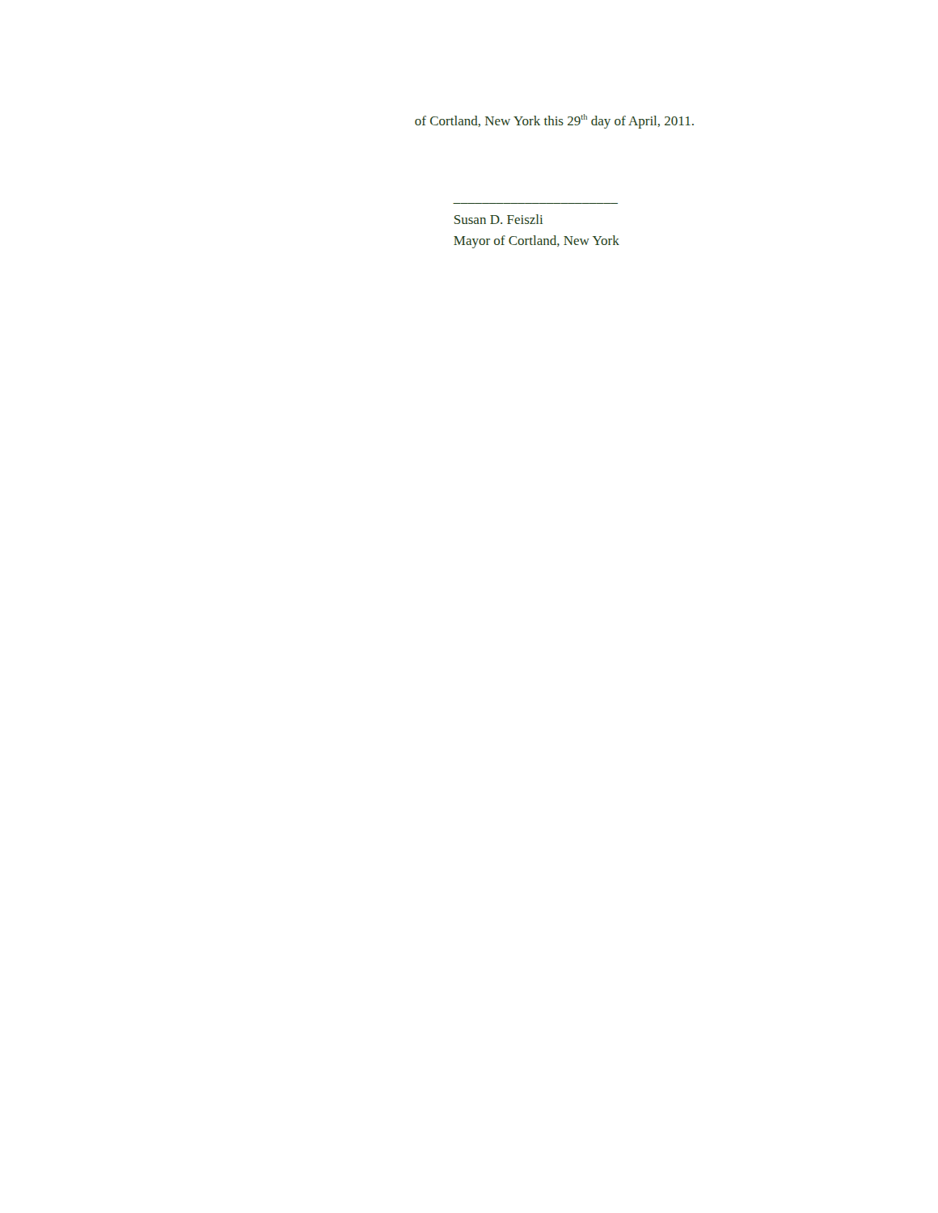of Cortland, New York this 29th day of April, 2011.
_______________________
Susan D. Feiszli
Mayor of Cortland, New York